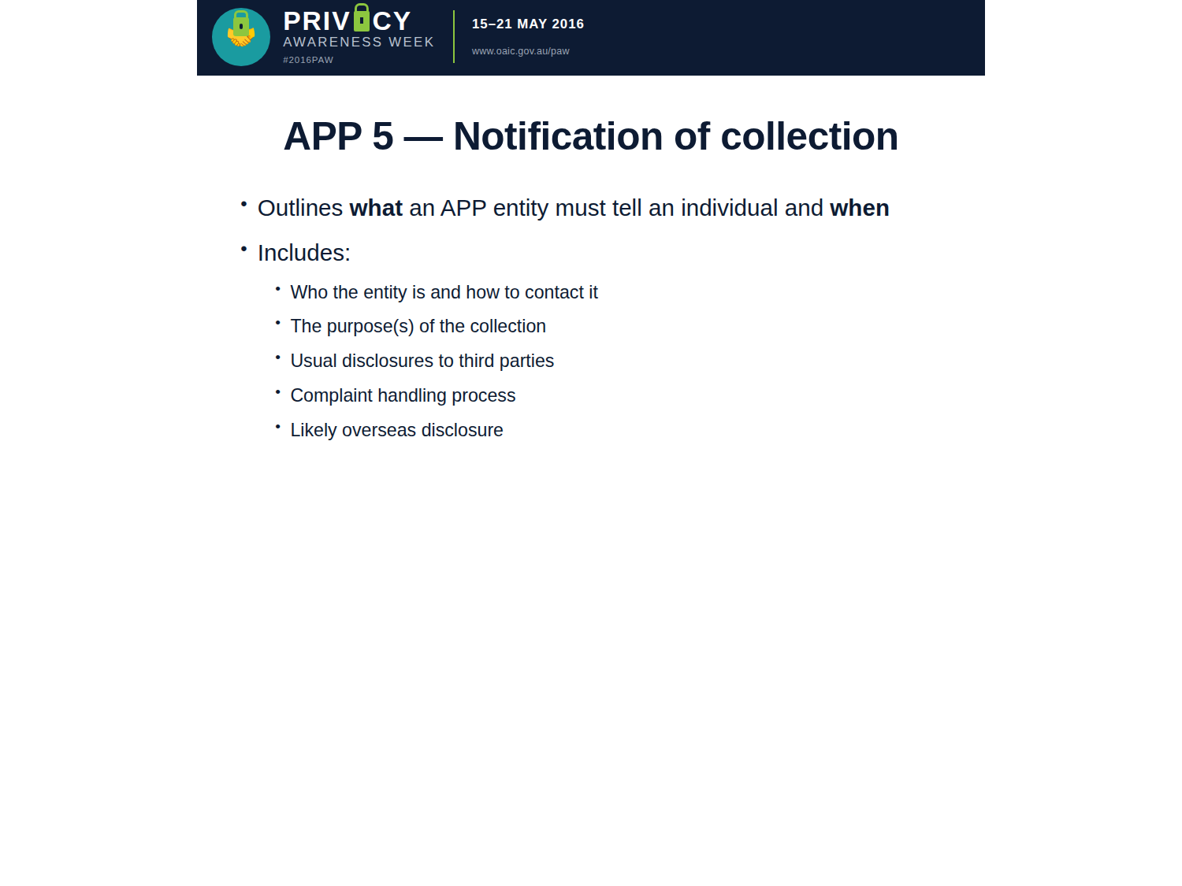🤝
PRIV CY
AWARENESS WEEK
#2016PAW
15–21 MAY 2016
www.oaic.gov.au/paw
APP 5 — Notification of collection
Outlines what an APP entity must tell an individual and when
Includes:
Who the entity is and how to contact it
The purpose(s) of the collection
Usual disclosures to third parties
Complaint handling process
Likely overseas disclosure